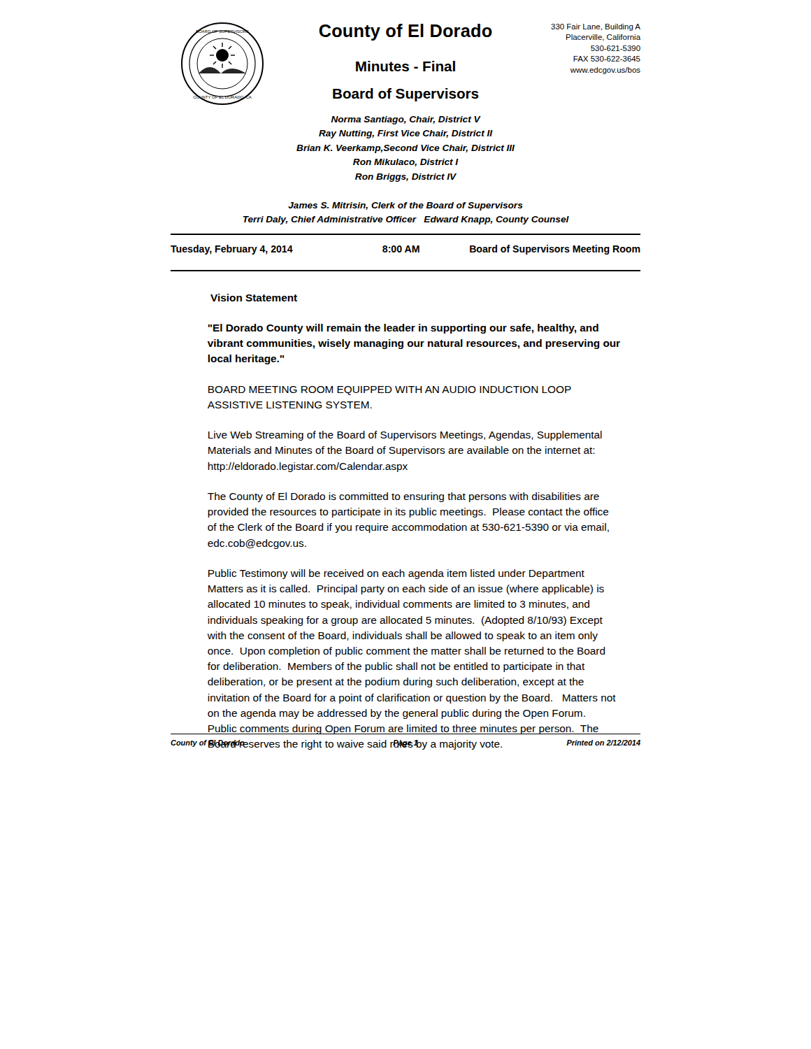BOARD OF SUPERVISORS COUNTY OF EL DORADO, CA
330 Fair Lane, Building A
Placerville, California
530-621-5390
FAX 530-622-3645
www.edcgov.us/bos
County of El Dorado
Minutes - Final
Board of Supervisors
Norma Santiago, Chair, District V
Ray Nutting, First Vice Chair, District II
Brian K. Veerkamp,Second Vice Chair, District III
Ron Mikulaco, District I
Ron Briggs, District IV
James S. Mitrisin, Clerk of the Board of Supervisors
Terri Daly, Chief Administrative Officer Edward Knapp, County Counsel
Tuesday, February 4, 2014
8:00 AM
Board of Supervisors Meeting Room
Vision Statement
"El Dorado County will remain the leader in supporting our safe, healthy, and vibrant communities, wisely managing our natural resources, and preserving our local heritage."
BOARD MEETING ROOM EQUIPPED WITH AN AUDIO INDUCTION LOOP ASSISTIVE LISTENING SYSTEM.
Live Web Streaming of the Board of Supervisors Meetings, Agendas, Supplemental Materials and Minutes of the Board of Supervisors are available on the internet at: http://eldorado.legistar.com/Calendar.aspx
The County of El Dorado is committed to ensuring that persons with disabilities are provided the resources to participate in its public meetings. Please contact the office of the Clerk of the Board if you require accommodation at 530-621-5390 or via email, edc.cob@edcgov.us.
Public Testimony will be received on each agenda item listed under Department Matters as it is called. Principal party on each side of an issue (where applicable) is allocated 10 minutes to speak, individual comments are limited to 3 minutes, and individuals speaking for a group are allocated 5 minutes. (Adopted 8/10/93) Except with the consent of the Board, individuals shall be allowed to speak to an item only once. Upon completion of public comment the matter shall be returned to the Board for deliberation. Members of the public shall not be entitled to participate in that deliberation, or be present at the podium during such deliberation, except at the invitation of the Board for a point of clarification or question by the Board. Matters not on the agenda may be addressed by the general public during the Open Forum. Public comments during Open Forum are limited to three minutes per person. The Board reserves the right to waive said rules by a majority vote.
County of El Dorado
Page 1
Printed on 2/12/2014